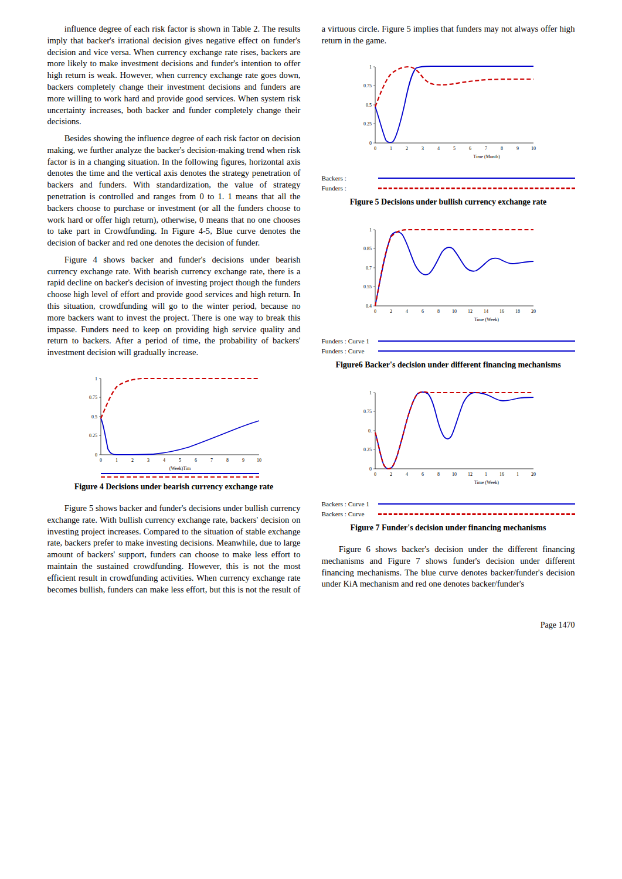influence degree of each risk factor is shown in Table 2. The results imply that backer's irrational decision gives negative effect on funder's decision and vice versa. When currency exchange rate rises, backers are more likely to make investment decisions and funder's intention to offer high return is weak. However, when currency exchange rate goes down, backers completely change their investment decisions and funders are more willing to work hard and provide good services. When system risk uncertainty increases, both backer and funder completely change their decisions.
Besides showing the influence degree of each risk factor on decision making, we further analyze the backer's decision-making trend when risk factor is in a changing situation. In the following figures, horizontal axis denotes the time and the vertical axis denotes the strategy penetration of backers and funders. With standardization, the value of strategy penetration is controlled and ranges from 0 to 1. 1 means that all the backers choose to purchase or investment (or all the funders choose to work hard or offer high return), otherwise, 0 means that no one chooses to take part in Crowdfunding. In Figure 4-5, Blue curve denotes the decision of backer and red one denotes the decision of funder.
Figure 4 shows backer and funder's decisions under bearish currency exchange rate. With bearish currency exchange rate, there is a rapid decline on backer's decision of investing project though the funders choose high level of effort and provide good services and high return. In this situation, crowdfunding will go to the winter period, because no more backers want to invest the project. There is one way to break this impasse. Funders need to keep on providing high service quality and return to backers. After a period of time, the probability of backers' investment decision will gradually increase.
1 0.75 0.5 0.25 0 0 1 2 3 4 5 6 7 8 9 10 (Week)Tim
Figure 4 Decisions under bearish currency exchange rate
Figure 5 shows backer and funder's decisions under bullish currency exchange rate. With bullish currency exchange rate, backers' decision on investing project increases. Compared to the situation of stable exchange rate, backers prefer to make investing decisions. Meanwhile, due to large amount of backers' support, funders can choose to make less effort to maintain the sustained crowdfunding. However, this is not the most efficient result in crowdfunding activities. When currency exchange rate becomes bullish, funders can make less effort, but this is not the result of a virtuous circle. Figure 5 implies that funders may not always offer high return in the game.
1 0.75 0.5 0.25 0 0 1 2 3 4 5 6 7 8 9 10 Time (Month)
Backers :
Funders :
Figure 5 Decisions under bullish currency exchange rate
1 0.85 0.7 0.55 0.4 0 2 4 6 8 10 12 14 16 18 20 Time (Week)
Funders : Curve 1
Funders : Curve
Figure6 Backer's decision under different financing mechanisms
1 0.75 0. 0.25 0 0 2 4 6 8 10 12 1 16 1 20 Time (Week)
Backers : Curve 1
Backers : Curve
Figure 7 Funder's decision under financing mechanisms
Figure 6 shows backer's decision under the different financing mechanisms and Figure 7 shows funder's decision under different financing mechanisms. The blue curve denotes backer/funder's decision under KiA mechanism and red one denotes backer/funder's
Page 1470